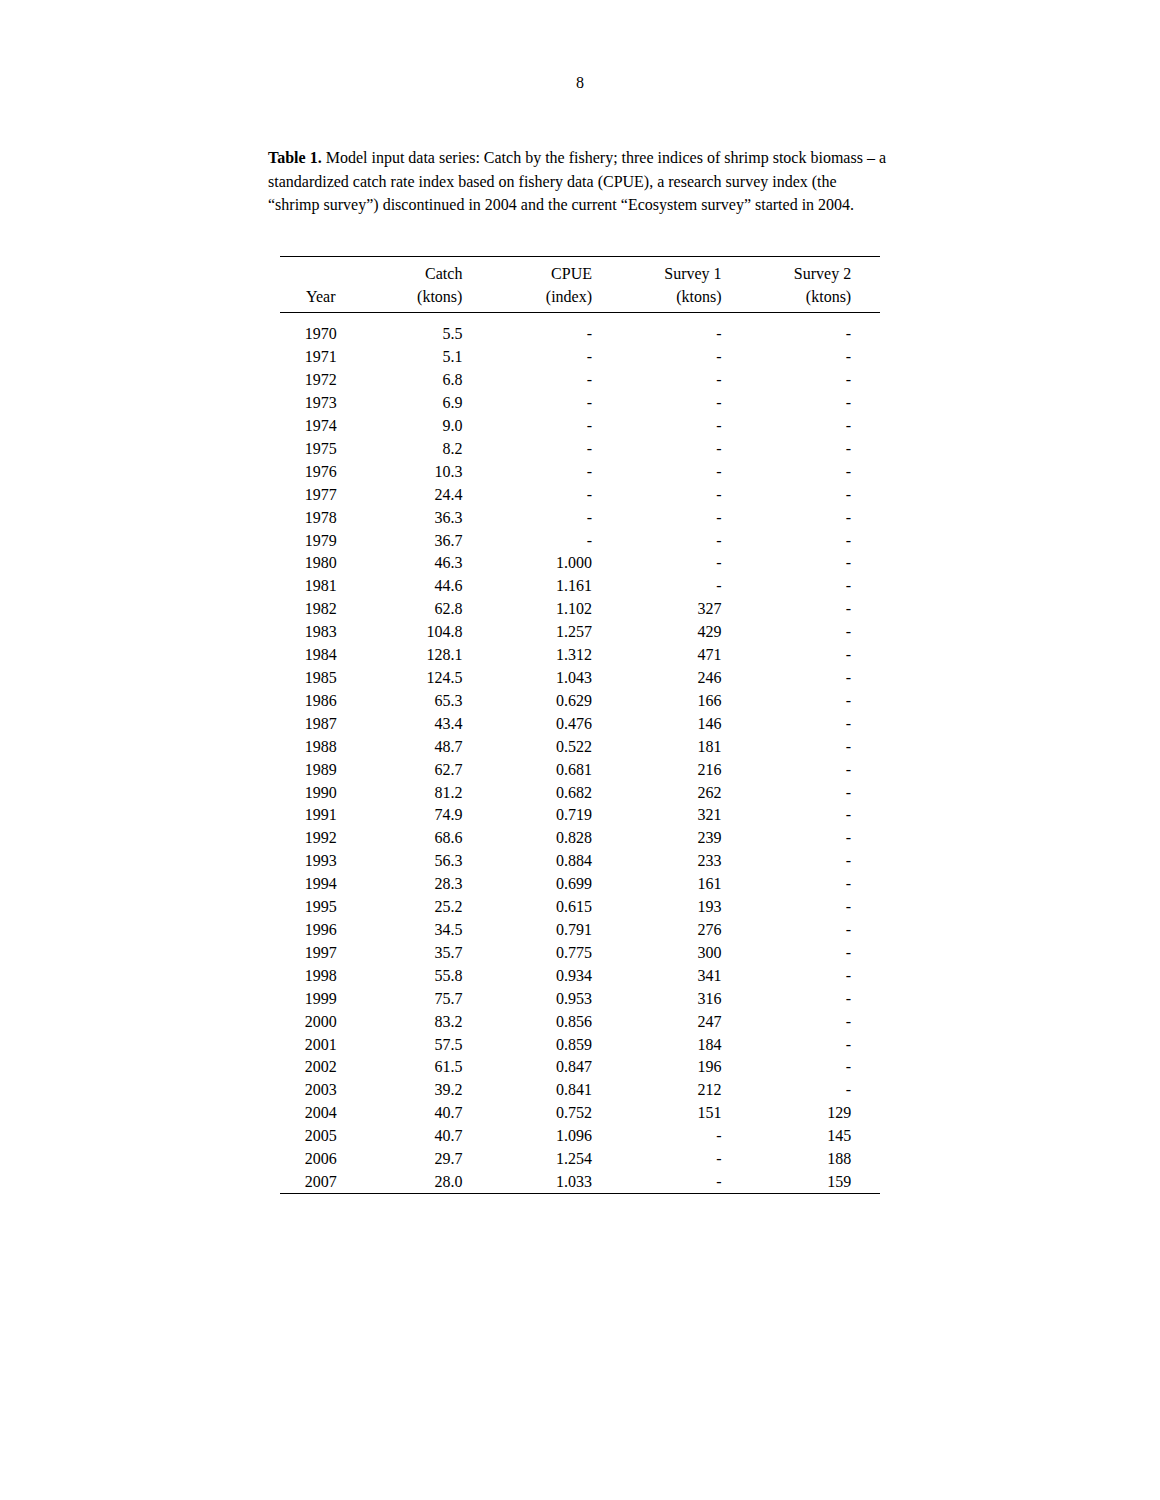8
Table 1. Model input data series: Catch by the fishery; three indices of shrimp stock biomass – a standardized catch rate index based on fishery data (CPUE), a research survey index (the “shrimp survey”) discontinued in 2004 and the current “Ecosystem survey” started in 2004.
| | Catch | CPUE | Survey 1 | Survey 2 |
| Year | (ktons) | (index) | (ktons) | (ktons) |
| 1970 | 5.5 | - | - | - |
| 1971 | 5.1 | - | - | - |
| 1972 | 6.8 | - | - | - |
| 1973 | 6.9 | - | - | - |
| 1974 | 9.0 | - | - | - |
| 1975 | 8.2 | - | - | - |
| 1976 | 10.3 | - | - | - |
| 1977 | 24.4 | - | - | - |
| 1978 | 36.3 | - | - | - |
| 1979 | 36.7 | - | - | - |
| 1980 | 46.3 | 1.000 | - | - |
| 1981 | 44.6 | 1.161 | - | - |
| 1982 | 62.8 | 1.102 | 327 | - |
| 1983 | 104.8 | 1.257 | 429 | - |
| 1984 | 128.1 | 1.312 | 471 | - |
| 1985 | 124.5 | 1.043 | 246 | - |
| 1986 | 65.3 | 0.629 | 166 | - |
| 1987 | 43.4 | 0.476 | 146 | - |
| 1988 | 48.7 | 0.522 | 181 | - |
| 1989 | 62.7 | 0.681 | 216 | - |
| 1990 | 81.2 | 0.682 | 262 | - |
| 1991 | 74.9 | 0.719 | 321 | - |
| 1992 | 68.6 | 0.828 | 239 | - |
| 1993 | 56.3 | 0.884 | 233 | - |
| 1994 | 28.3 | 0.699 | 161 | - |
| 1995 | 25.2 | 0.615 | 193 | - |
| 1996 | 34.5 | 0.791 | 276 | - |
| 1997 | 35.7 | 0.775 | 300 | - |
| 1998 | 55.8 | 0.934 | 341 | - |
| 1999 | 75.7 | 0.953 | 316 | - |
| 2000 | 83.2 | 0.856 | 247 | - |
| 2001 | 57.5 | 0.859 | 184 | - |
| 2002 | 61.5 | 0.847 | 196 | - |
| 2003 | 39.2 | 0.841 | 212 | - |
| 2004 | 40.7 | 0.752 | 151 | 129 |
| 2005 | 40.7 | 1.096 | - | 145 |
| 2006 | 29.7 | 1.254 | - | 188 |
| 2007 | 28.0 | 1.033 | - | 159 |